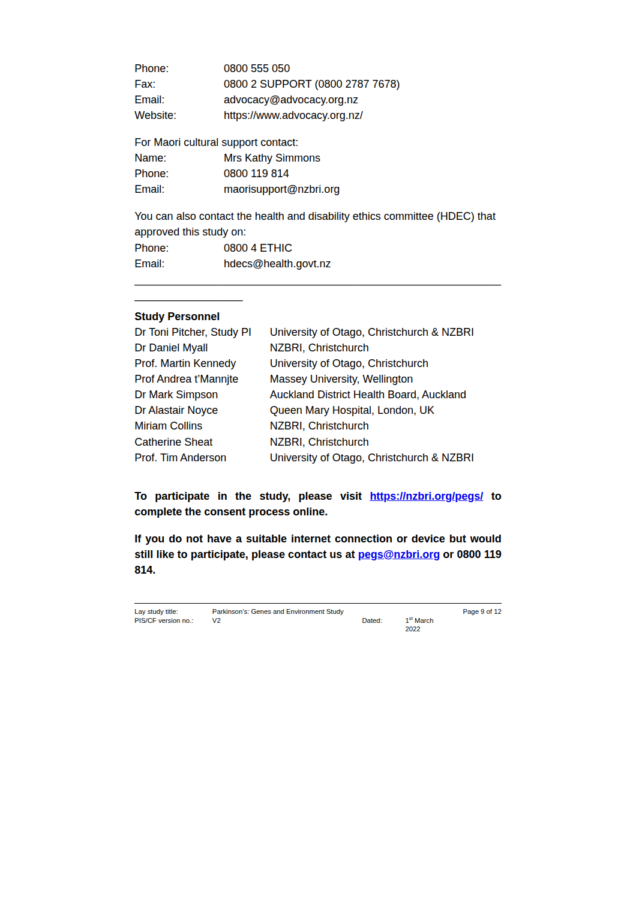Phone:
0800 555 050
Fax:
0800 2 SUPPORT (0800 2787 7678)
Email:
advocacy@advocacy.org.nz
Website:
https://www.advocacy.org.nz/
For Maori cultural support contact:
Name:
Mrs Kathy Simmons
Phone:
0800 119 814
Email:
maorisupport@nzbri.org
You can also contact the health and disability ethics committee (HDEC) that approved this study on:
Phone:
0800 4 ETHIC
Email:
hdecs@health.govt.nz
_______________________________________________________________________________
Study Personnel
Dr Toni Pitcher, Study PI
University of Otago, Christchurch & NZBRI
Dr Daniel Myall
NZBRI, Christchurch
Prof. Martin Kennedy
University of Otago, Christchurch
Prof Andrea t’Mannjte
Massey University, Wellington
Dr Mark Simpson
Auckland District Health Board, Auckland
Dr Alastair Noyce
Queen Mary Hospital, London, UK
Miriam Collins
NZBRI, Christchurch
Catherine Sheat
NZBRI, Christchurch
Prof. Tim Anderson
University of Otago, Christchurch & NZBRI
To participate in the study, please visit https://nzbri.org/pegs/ to complete the consent process online.
If you do not have a suitable internet connection or device but would still like to participate, please contact us at pegs@nzbri.org or 0800 119 814.
Lay study title:
Parkinson’s: Genes and Environment Study
Page 9 of 12
PIS/CF version no.:
V2
Dated:
1st March 2022